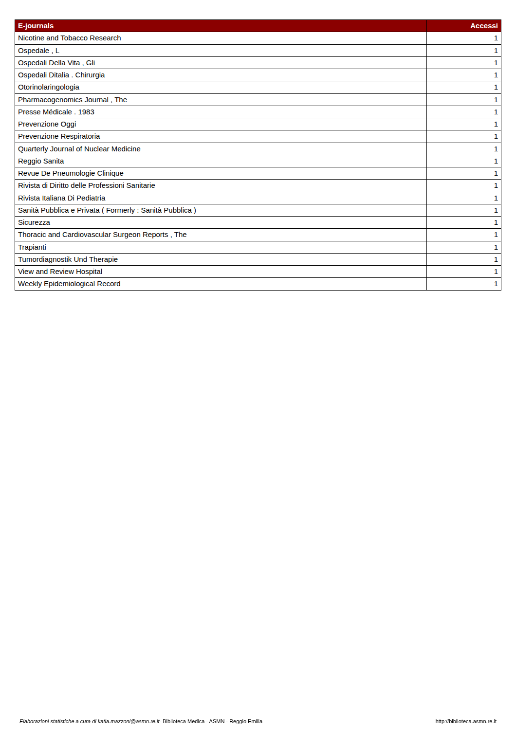| E-journals | Accessi |
| --- | --- |
| Nicotine and Tobacco Research | 1 |
| Ospedale , L | 1 |
| Ospedali Della Vita , Gli | 1 |
| Ospedali Ditalia . Chirurgia | 1 |
| Otorinolaringologia | 1 |
| Pharmacogenomics Journal , The | 1 |
| Presse Médicale . 1983 | 1 |
| Prevenzione Oggi | 1 |
| Prevenzione Respiratoria | 1 |
| Quarterly Journal of Nuclear Medicine | 1 |
| Reggio Sanita | 1 |
| Revue De Pneumologie Clinique | 1 |
| Rivista di Diritto delle Professioni Sanitarie | 1 |
| Rivista Italiana Di Pediatria | 1 |
| Sanità Pubblica e Privata ( Formerly : Sanità Pubblica ) | 1 |
| Sicurezza | 1 |
| Thoracic and Cardiovascular Surgeon Reports , The | 1 |
| Trapianti | 1 |
| Tumordiagnostik Und Therapie | 1 |
| View and Review Hospital | 1 |
| Weekly Epidemiological Record | 1 |
Elaborazioni statistiche a cura di katia.mazzoni@asmn.re.it- Biblioteca Medica - ASMN - Reggio Emilia
http://biblioteca.asmn.re.it